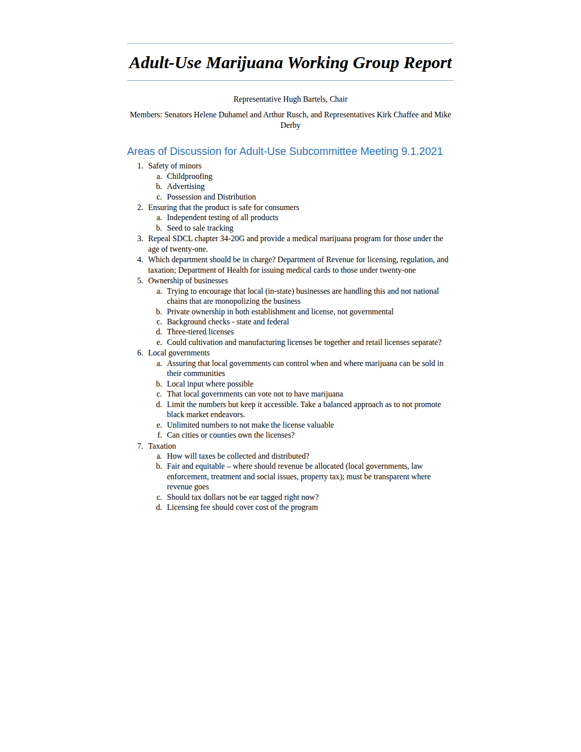Adult-Use Marijuana Working Group Report
Representative Hugh Bartels, Chair
Members: Senators Helene Duhamel and Arthur Rusch, and Representatives Kirk Chaffee and Mike Derby
Areas of Discussion for Adult-Use Subcommittee Meeting 9.1.2021
Safety of minors
Childproofing
Advertising
Possession and Distribution
Ensuring that the product is safe for consumers
Independent testing of all products
Seed to sale tracking
Repeal SDCL chapter 34-20G and provide a medical marijuana program for those under the age of twenty-one.
Which department should be in charge? Department of Revenue for licensing, regulation, and taxation; Department of Health for issuing medical cards to those under twenty-one
Ownership of businesses
Trying to encourage that local (in-state) businesses are handling this and not national chains that are monopolizing the business
Private ownership in both establishment and license, not governmental
Background checks - state and federal
Three-tiered licenses
Could cultivation and manufacturing licenses be together and retail licenses separate?
Local governments
Assuring that local governments can control when and where marijuana can be sold in their communities
Local input where possible
That local governments can vote not to have marijuana
Limit the numbers but keep it accessible. Take a balanced approach as to not promote black market endeavors.
Unlimited numbers to not make the license valuable
Can cities or counties own the licenses?
Taxation
How will taxes be collected and distributed?
Fair and equitable – where should revenue be allocated (local governments, law enforcement, treatment and social issues, property tax); must be transparent where revenue goes
Should tax dollars not be ear tagged right now?
Licensing fee should cover cost of the program